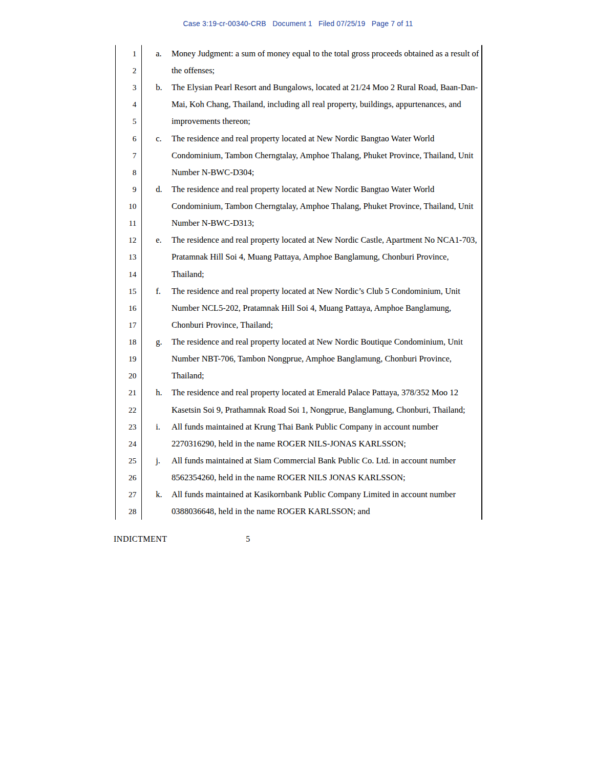Case 3:19-cr-00340-CRB Document 1 Filed 07/25/19 Page 7 of 11
1
2
3
4
5
6
7
8
9
10
11
12
13
14
15
16
17
18
19
20
21
22
23
24
25
26
27
28
a. Money Judgment: a sum of money equal to the total gross proceeds obtained as a result of the offenses;
b. The Elysian Pearl Resort and Bungalows, located at 21/24 Moo 2 Rural Road, Baan-Dan-Mai, Koh Chang, Thailand, including all real property, buildings, appurtenances, and improvements thereon;
c. The residence and real property located at New Nordic Bangtao Water World Condominium, Tambon Cherngtalay, Amphoe Thalang, Phuket Province, Thailand, Unit Number N-BWC-D304;
d. The residence and real property located at New Nordic Bangtao Water World Condominium, Tambon Cherngtalay, Amphoe Thalang, Phuket Province, Thailand, Unit Number N-BWC-D313;
e. The residence and real property located at New Nordic Castle, Apartment No NCA1-703, Pratamnak Hill Soi 4, Muang Pattaya, Amphoe Banglamung, Chonburi Province, Thailand;
f. The residence and real property located at New Nordic’s Club 5 Condominium, Unit Number NCL5-202, Pratamnak Hill Soi 4, Muang Pattaya, Amphoe Banglamung, Chonburi Province, Thailand;
g. The residence and real property located at New Nordic Boutique Condominium, Unit Number NBT-706, Tambon Nongprue, Amphoe Banglamung, Chonburi Province, Thailand;
h. The residence and real property located at Emerald Palace Pattaya, 378/352 Moo 12 Kasetsin Soi 9, Prathamnak Road Soi 1, Nongprue, Banglamung, Chonburi, Thailand;
i. All funds maintained at Krung Thai Bank Public Company in account number 2270316290, held in the name ROGER NILS-JONAS KARLSSON;
j. All funds maintained at Siam Commercial Bank Public Co. Ltd. in account number 8562354260, held in the name ROGER NILS JONAS KARLSSON;
k. All funds maintained at Kasikornbank Public Company Limited in account number 0388036648, held in the name ROGER KARLSSON; and
INDICTMENT 5